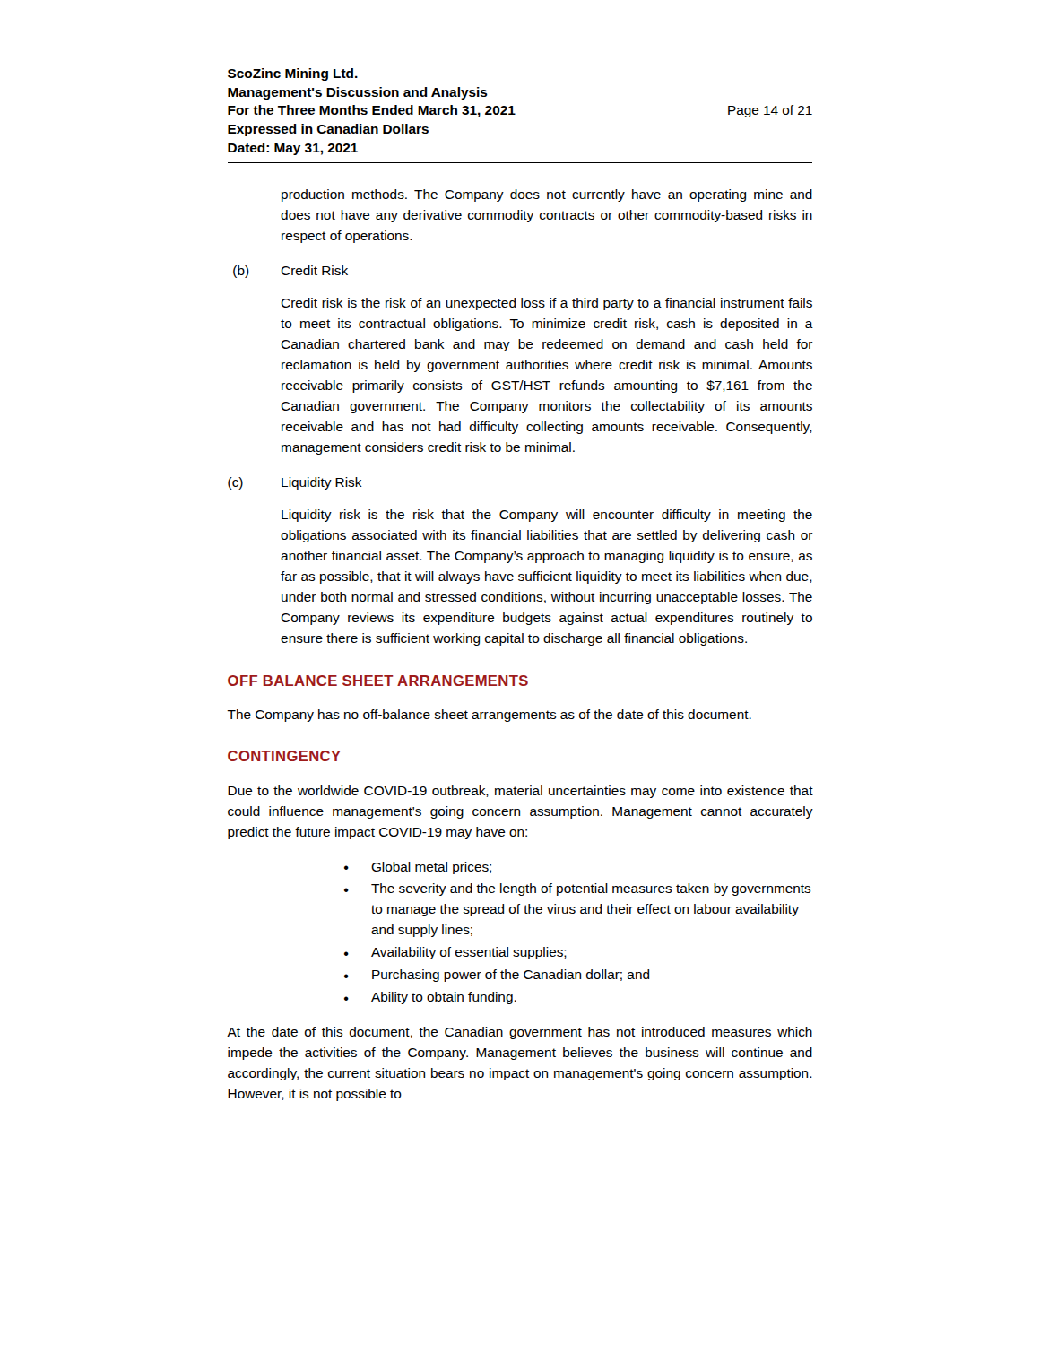ScoZinc Mining Ltd.
Management's Discussion and Analysis
For the Three Months Ended March 31, 2021
Expressed in Canadian Dollars
Dated: May 31, 2021
Page 14 of 21
production methods. The Company does not currently have an operating mine and does not have any derivative commodity contracts or other commodity-based risks in respect of operations.
(b) Credit Risk
Credit risk is the risk of an unexpected loss if a third party to a financial instrument fails to meet its contractual obligations. To minimize credit risk, cash is deposited in a Canadian chartered bank and may be redeemed on demand and cash held for reclamation is held by government authorities where credit risk is minimal. Amounts receivable primarily consists of GST/HST refunds amounting to $7,161 from the Canadian government. The Company monitors the collectability of its amounts receivable and has not had difficulty collecting amounts receivable. Consequently, management considers credit risk to be minimal.
(c) Liquidity Risk
Liquidity risk is the risk that the Company will encounter difficulty in meeting the obligations associated with its financial liabilities that are settled by delivering cash or another financial asset. The Company’s approach to managing liquidity is to ensure, as far as possible, that it will always have sufficient liquidity to meet its liabilities when due, under both normal and stressed conditions, without incurring unacceptable losses. The Company reviews its expenditure budgets against actual expenditures routinely to ensure there is sufficient working capital to discharge all financial obligations.
Off Balance Sheet Arrangements
The Company has no off-balance sheet arrangements as of the date of this document.
Contingency
Due to the worldwide COVID-19 outbreak, material uncertainties may come into existence that could influence management's going concern assumption. Management cannot accurately predict the future impact COVID-19 may have on:
Global metal prices;
The severity and the length of potential measures taken by governments to manage the spread of the virus and their effect on labour availability and supply lines;
Availability of essential supplies;
Purchasing power of the Canadian dollar; and
Ability to obtain funding.
At the date of this document, the Canadian government has not introduced measures which impede the activities of the Company. Management believes the business will continue and accordingly, the current situation bears no impact on management's going concern assumption. However, it is not possible to